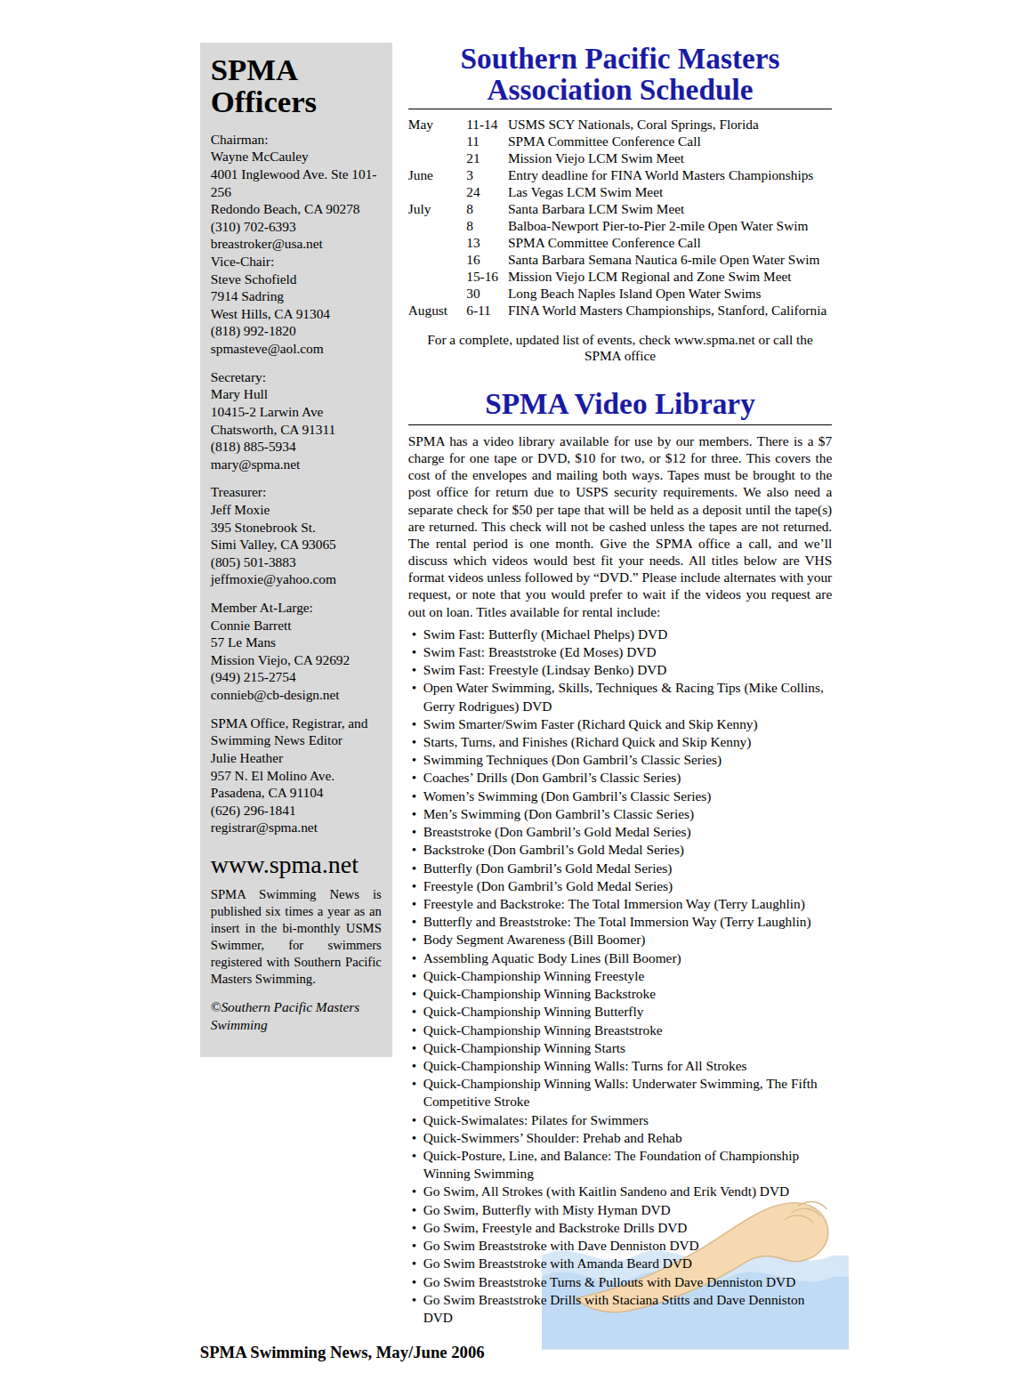SPMA Officers
Chairman:
Wayne McCauley
4001 Inglewood Ave. Ste 101-256
Redondo Beach, CA 90278
(310) 702-6393
breastroker@usa.net
Vice-Chair:
Steve Schofield
7914 Sadring
West Hills, CA 91304
(818) 992-1820
spmasteve@aol.com
Secretary:
Mary Hull
10415-2 Larwin Ave
Chatsworth, CA 91311
(818) 885-5934
mary@spma.net
Treasurer:
Jeff Moxie
395 Stonebrook St.
Simi Valley, CA 93065
(805) 501-3883
jeffmoxie@yahoo.com
Member At-Large:
Connie Barrett
57 Le Mans
Mission Viejo, CA 92692
(949) 215-2754
connieb@cb-design.net
SPMA Office, Registrar, and Swimming News Editor
Julie Heather
957 N. El Molino Ave.
Pasadena, CA 91104
(626) 296-1841
registrar@spma.net
www.spma.net
SPMA Swimming News is published six times a year as an insert in the bi-monthly USMS Swimmer, for swimmers registered with Southern Pacific Masters Swimming.
©Southern Pacific Masters Swimming
Southern Pacific Masters
Association Schedule
| May | 11-14 | USMS SCY Nationals, Coral Springs, Florida |
| | 11 | SPMA Committee Conference Call |
| | 21 | Mission Viejo LCM Swim Meet |
| June | 3 | Entry deadline for FINA World Masters Championships |
| | 24 | Las Vegas LCM Swim Meet |
| July | 8 | Santa Barbara LCM Swim Meet |
| | 8 | Balboa-Newport Pier-to-Pier 2-mile Open Water Swim |
| | 13 | SPMA Committee Conference Call |
| | 16 | Santa Barbara Semana Nautica 6-mile Open Water Swim |
| | 15-16 | Mission Viejo LCM Regional and Zone Swim Meet |
| | 30 | Long Beach Naples Island Open Water Swims |
| August | 6-11 | FINA World Masters Championships, Stanford, California |
For a complete, updated list of events, check www.spma.net or call the SPMA office
SPMA Video Library
SPMA has a video library available for use by our members. There is a $7 charge for one tape or DVD, $10 for two, or $12 for three. This covers the cost of the envelopes and mailing both ways. Tapes must be brought to the post office for return due to USPS security requirements. We also need a separate check for $50 per tape that will be held as a deposit until the tape(s) are returned. This check will not be cashed unless the tapes are not returned. The rental period is one month. Give the SPMA office a call, and we’ll discuss which videos would best fit your needs. All titles below are VHS format videos unless followed by “DVD.” Please include alternates with your request, or note that you would prefer to wait if the videos you request are out on loan. Titles available for rental include:
Swim Fast: Butterfly (Michael Phelps) DVD
Swim Fast: Breaststroke (Ed Moses) DVD
Swim Fast: Freestyle (Lindsay Benko) DVD
Open Water Swimming, Skills, Techniques & Racing Tips (Mike Collins, Gerry Rodrigues) DVD
Swim Smarter/Swim Faster (Richard Quick and Skip Kenny)
Starts, Turns, and Finishes (Richard Quick and Skip Kenny)
Swimming Techniques (Don Gambril’s Classic Series)
Coaches’ Drills (Don Gambril’s Classic Series)
Women’s Swimming (Don Gambril’s Classic Series)
Men’s Swimming (Don Gambril’s Classic Series)
Breaststroke (Don Gambril’s Gold Medal Series)
Backstroke (Don Gambril’s Gold Medal Series)
Butterfly (Don Gambril’s Gold Medal Series)
Freestyle (Don Gambril’s Gold Medal Series)
Freestyle and Backstroke: The Total Immersion Way (Terry Laughlin)
Butterfly and Breaststroke: The Total Immersion Way (Terry Laughlin)
Body Segment Awareness (Bill Boomer)
Assembling Aquatic Body Lines (Bill Boomer)
Quick-Championship Winning Freestyle
Quick-Championship Winning Backstroke
Quick-Championship Winning Butterfly
Quick-Championship Winning Breaststroke
Quick-Championship Winning Starts
Quick-Championship Winning Walls: Turns for All Strokes
Quick-Championship Winning Walls: Underwater Swimming, The Fifth Competitive Stroke
Quick-Swimalates: Pilates for Swimmers
Quick-Swimmers’ Shoulder: Prehab and Rehab
Quick-Posture, Line, and Balance: The Foundation of Championship Winning Swimming
Go Swim, All Strokes (with Kaitlin Sandeno and Erik Vendt) DVD
Go Swim, Butterfly with Misty Hyman DVD
Go Swim, Freestyle and Backstroke Drills DVD
Go Swim Breaststroke with Dave Denniston DVD
Go Swim Breaststroke with Amanda Beard DVD
Go Swim Breaststroke Turns & Pullouts with Dave Denniston DVD
Go Swim Breaststroke Drills with Staciana Stitts and Dave Denniston DVD
SPMA Swimming News, May/June 2006